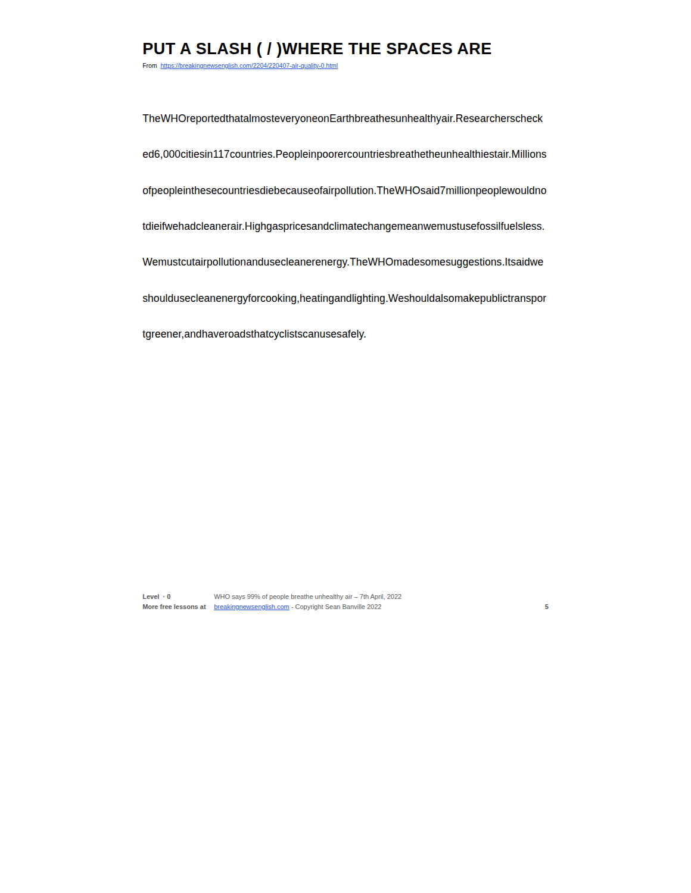PUT A SLASH ( / )WHERE THE SPACES ARE
From https://breakingnewsenglish.com/2204/220407-air-quality-0.html
TheWHOreportedthatalmosteveryoneonEarthbreathesunhealthyair.Researcherschecked6,000citiesin117countries.Peopleinpoorercountriesbreathetheunhealthiestair.Millionsofpeopleinthesecountriesdiebecauseofairpollution.TheWHOsaid7millionpeoplewouldnotdieifwehadcleanerair.Highgaspricesandclimatechangemeanwemustusefossilfuelsless.Wemustcutairpollutionandusecleanerenergy.TheWHOmadesomesuggestions.Itsaidweshouldusecleanenergyforcooking,heatingandlighting.Weshouldalsomakepublictransportgreener,andhaveroadsthatcyclistscanusesafely.
Level · 0
WHO says 99% of people breathe unhealthy air – 7th April, 2022
More free lessons at
breakingnewsenglish.com - Copyright Sean Banville 2022
5